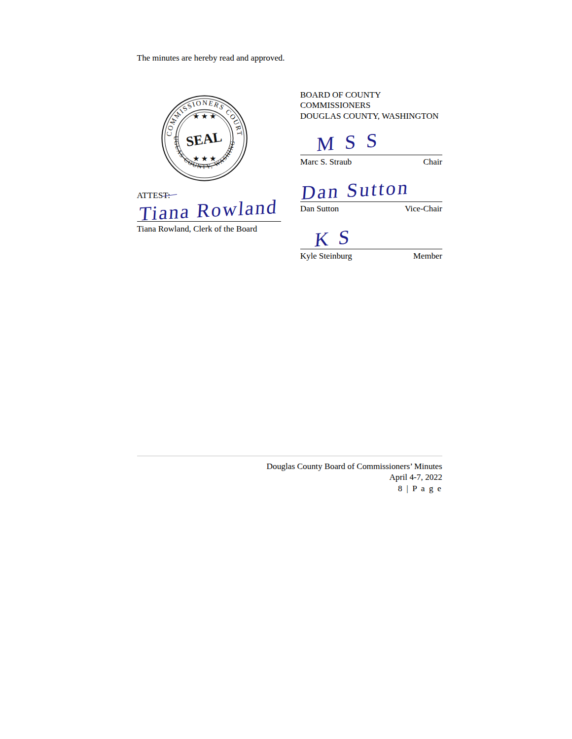The minutes are hereby read and approved.
Commissioners Court — Douglas County, Washington — Seal COMMISSIONERS COURT DOUGLAS COUNTY, WASHINGTON ★ ★ ★ ★ ★ ★ SEAL
ATTEST:
Tiana Rowland
Tiana Rowland, Clerk of the Board
BOARD OF COUNTY COMMISSIONERS
DOUGLAS COUNTY, WASHINGTON
M S S
Marc S. Straub Chair
Dan Sutton
Dan Sutton Vice-Chair
K S
Kyle Steinburg Member
Douglas County Board of Commissioners’ Minutes
April 4-7, 2022
8 | P a g e